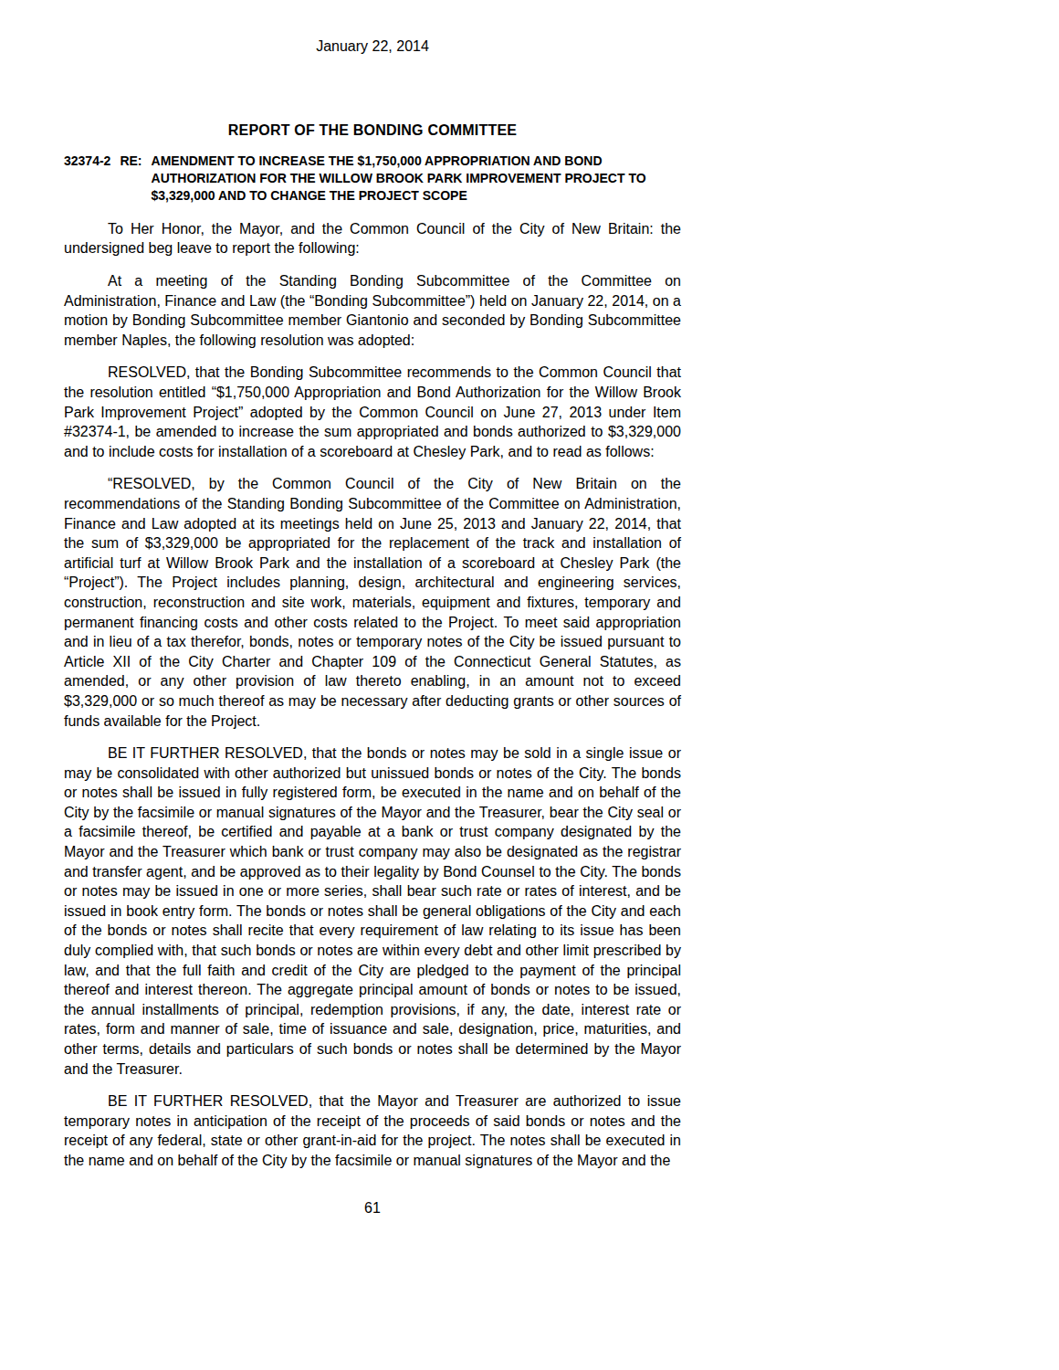January 22, 2014
REPORT OF THE BONDING COMMITTEE
32374-2
RE:
AMENDMENT TO INCREASE THE $1,750,000 APPROPRIATION AND BOND AUTHORIZATION FOR THE WILLOW BROOK PARK IMPROVEMENT PROJECT TO $3,329,000 AND TO CHANGE THE PROJECT SCOPE
To Her Honor, the Mayor, and the Common Council of the City of New Britain: the undersigned beg leave to report the following:
At a meeting of the Standing Bonding Subcommittee of the Committee on Administration, Finance and Law (the “Bonding Subcommittee”) held on January 22, 2014, on a motion by Bonding Subcommittee member Giantonio and seconded by Bonding Subcommittee member Naples, the following resolution was adopted:
RESOLVED, that the Bonding Subcommittee recommends to the Common Council that the resolution entitled “$1,750,000 Appropriation and Bond Authorization for the Willow Brook Park Improvement Project” adopted by the Common Council on June 27, 2013 under Item #32374-1, be amended to increase the sum appropriated and bonds authorized to $3,329,000 and to include costs for installation of a scoreboard at Chesley Park, and to read as follows:
“RESOLVED, by the Common Council of the City of New Britain on the recommendations of the Standing Bonding Subcommittee of the Committee on Administration, Finance and Law adopted at its meetings held on June 25, 2013 and January 22, 2014, that the sum of $3,329,000 be appropriated for the replacement of the track and installation of artificial turf at Willow Brook Park and the installation of a scoreboard at Chesley Park (the “Project”). The Project includes planning, design, architectural and engineering services, construction, reconstruction and site work, materials, equipment and fixtures, temporary and permanent financing costs and other costs related to the Project. To meet said appropriation and in lieu of a tax therefor, bonds, notes or temporary notes of the City be issued pursuant to Article XII of the City Charter and Chapter 109 of the Connecticut General Statutes, as amended, or any other provision of law thereto enabling, in an amount not to exceed $3,329,000 or so much thereof as may be necessary after deducting grants or other sources of funds available for the Project.
BE IT FURTHER RESOLVED, that the bonds or notes may be sold in a single issue or may be consolidated with other authorized but unissued bonds or notes of the City. The bonds or notes shall be issued in fully registered form, be executed in the name and on behalf of the City by the facsimile or manual signatures of the Mayor and the Treasurer, bear the City seal or a facsimile thereof, be certified and payable at a bank or trust company designated by the Mayor and the Treasurer which bank or trust company may also be designated as the registrar and transfer agent, and be approved as to their legality by Bond Counsel to the City. The bonds or notes may be issued in one or more series, shall bear such rate or rates of interest, and be issued in book entry form. The bonds or notes shall be general obligations of the City and each of the bonds or notes shall recite that every requirement of law relating to its issue has been duly complied with, that such bonds or notes are within every debt and other limit prescribed by law, and that the full faith and credit of the City are pledged to the payment of the principal thereof and interest thereon. The aggregate principal amount of bonds or notes to be issued, the annual installments of principal, redemption provisions, if any, the date, interest rate or rates, form and manner of sale, time of issuance and sale, designation, price, maturities, and other terms, details and particulars of such bonds or notes shall be determined by the Mayor and the Treasurer.
BE IT FURTHER RESOLVED, that the Mayor and Treasurer are authorized to issue temporary notes in anticipation of the receipt of the proceeds of said bonds or notes and the receipt of any federal, state or other grant-in-aid for the project. The notes shall be executed in the name and on behalf of the City by the facsimile or manual signatures of the Mayor and the
61